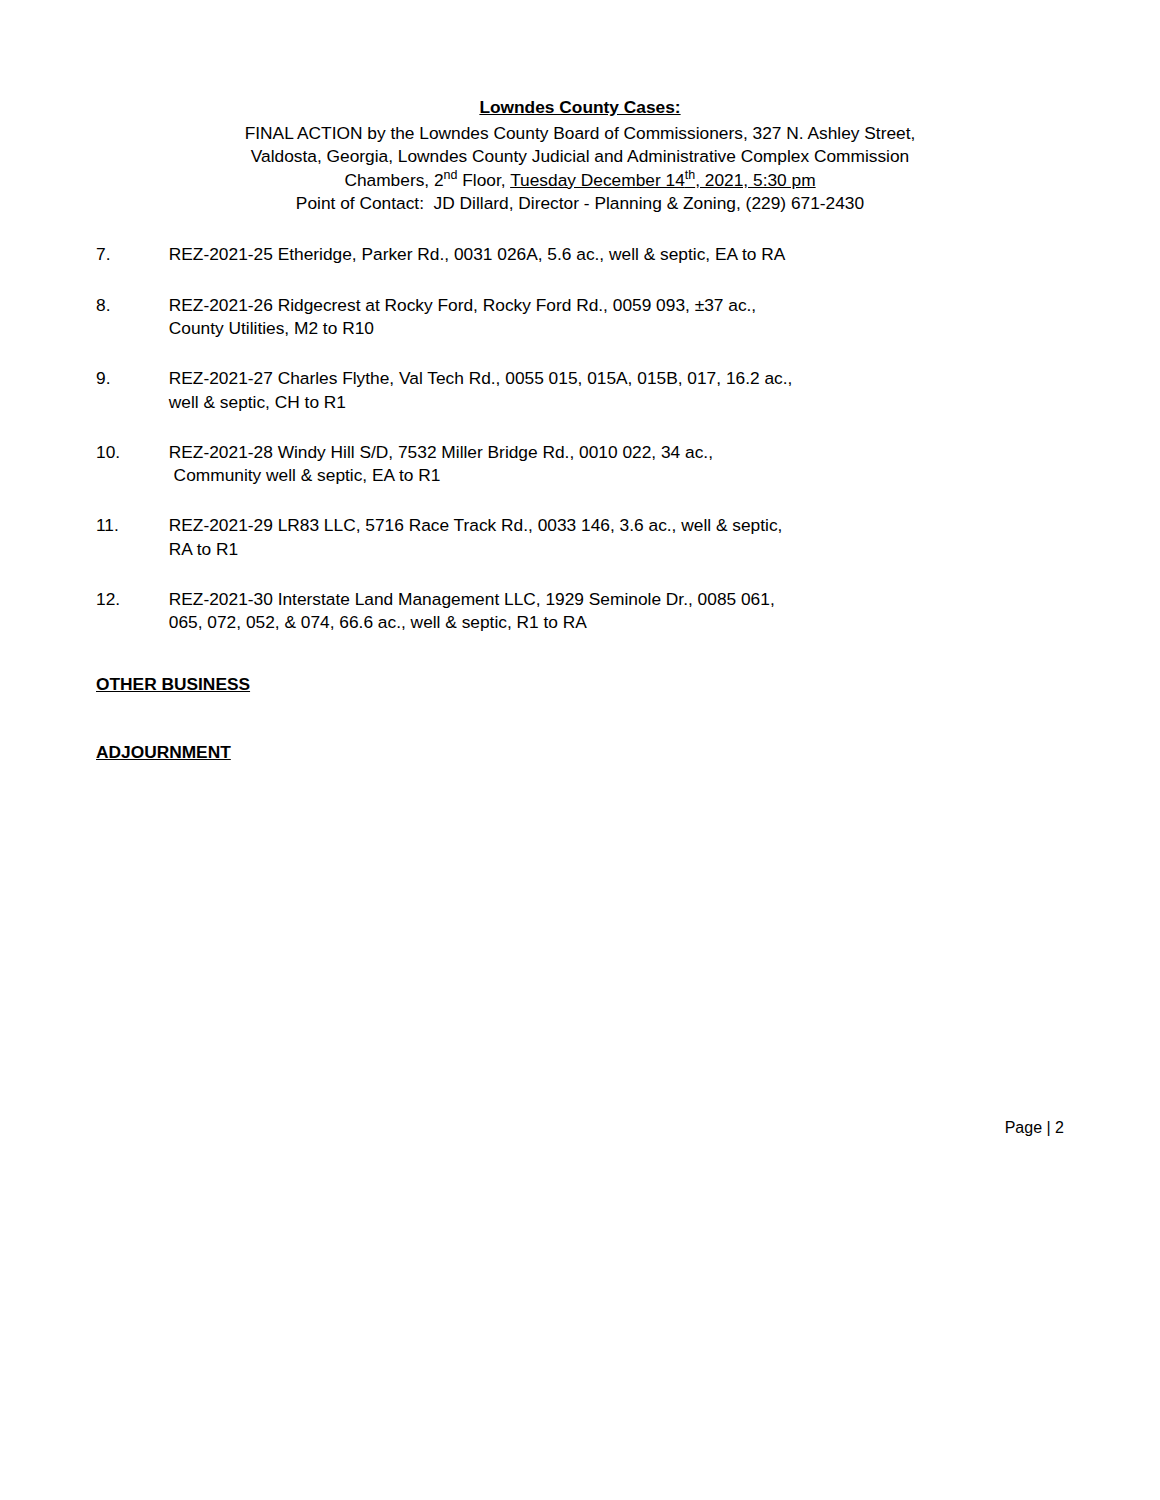Lowndes County Cases:
FINAL ACTION by the Lowndes County Board of Commissioners, 327 N. Ashley Street,
Valdosta, Georgia, Lowndes County Judicial and Administrative Complex Commission
Chambers, 2nd Floor, Tuesday December 14th, 2021, 5:30 pm
Point of Contact: JD Dillard, Director - Planning & Zoning, (229) 671-2430
7. REZ-2021-25 Etheridge, Parker Rd., 0031 026A, 5.6 ac., well & septic, EA to RA
8. REZ-2021-26 Ridgecrest at Rocky Ford, Rocky Ford Rd., 0059 093, ±37 ac.,
County Utilities, M2 to R10
9. REZ-2021-27 Charles Flythe, Val Tech Rd., 0055 015, 015A, 015B, 017, 16.2 ac.,
well & septic, CH to R1
10. REZ-2021-28 Windy Hill S/D, 7532 Miller Bridge Rd., 0010 022, 34 ac.,
Community well & septic, EA to R1
11. REZ-2021-29 LR83 LLC, 5716 Race Track Rd., 0033 146, 3.6 ac., well & septic,
RA to R1
12. REZ-2021-30 Interstate Land Management LLC, 1929 Seminole Dr., 0085 061,
065, 072, 052, & 074, 66.6 ac., well & septic, R1 to RA
OTHER BUSINESS
ADJOURNMENT
Page | 2